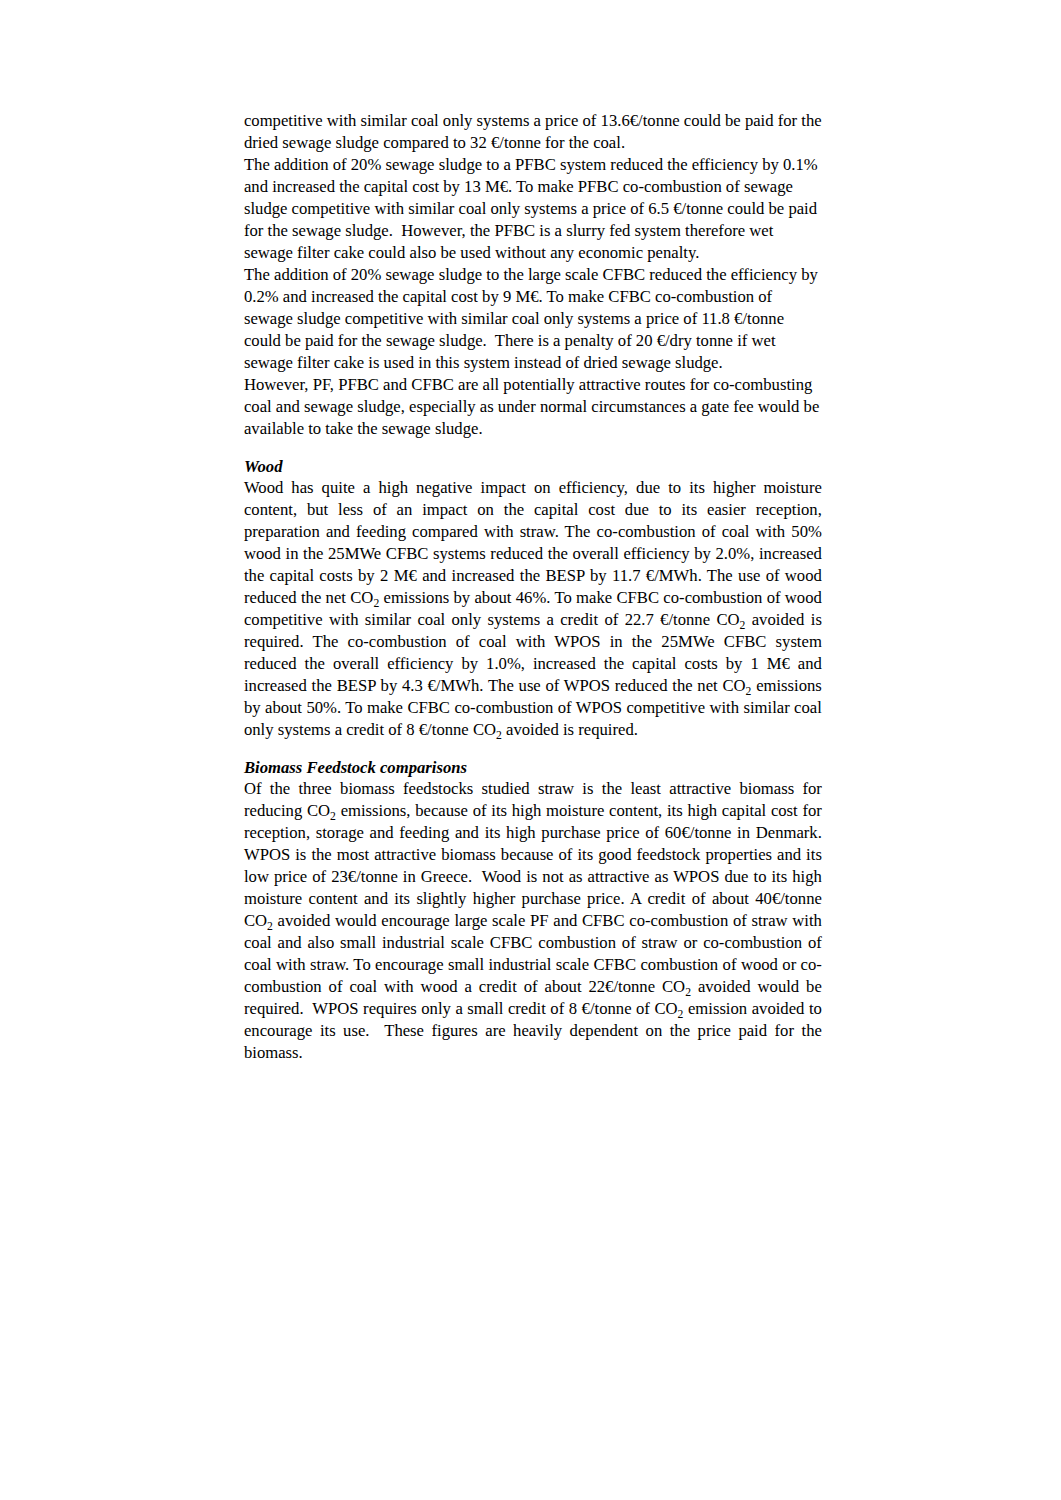competitive with similar coal only systems a price of 13.6€/tonne could be paid for the dried sewage sludge compared to 32 €/tonne for the coal.
The addition of 20% sewage sludge to a PFBC system reduced the efficiency by 0.1% and increased the capital cost by 13 M€. To make PFBC co-combustion of sewage sludge competitive with similar coal only systems a price of 6.5 €/tonne could be paid for the sewage sludge. However, the PFBC is a slurry fed system therefore wet sewage filter cake could also be used without any economic penalty.
The addition of 20% sewage sludge to the large scale CFBC reduced the efficiency by 0.2% and increased the capital cost by 9 M€. To make CFBC co-combustion of sewage sludge competitive with similar coal only systems a price of 11.8 €/tonne could be paid for the sewage sludge. There is a penalty of 20 €/dry tonne if wet sewage filter cake is used in this system instead of dried sewage sludge.
However, PF, PFBC and CFBC are all potentially attractive routes for co-combusting coal and sewage sludge, especially as under normal circumstances a gate fee would be available to take the sewage sludge.
Wood
Wood has quite a high negative impact on efficiency, due to its higher moisture content, but less of an impact on the capital cost due to its easier reception, preparation and feeding compared with straw. The co-combustion of coal with 50% wood in the 25MWe CFBC systems reduced the overall efficiency by 2.0%, increased the capital costs by 2 M€ and increased the BESP by 11.7 €/MWh. The use of wood reduced the net CO2 emissions by about 46%. To make CFBC co-combustion of wood competitive with similar coal only systems a credit of 22.7 €/tonne CO2 avoided is required. The co-combustion of coal with WPOS in the 25MWe CFBC system reduced the overall efficiency by 1.0%, increased the capital costs by 1 M€ and increased the BESP by 4.3 €/MWh. The use of WPOS reduced the net CO2 emissions by about 50%. To make CFBC co-combustion of WPOS competitive with similar coal only systems a credit of 8 €/tonne CO2 avoided is required.
Biomass Feedstock comparisons
Of the three biomass feedstocks studied straw is the least attractive biomass for reducing CO2 emissions, because of its high moisture content, its high capital cost for reception, storage and feeding and its high purchase price of 60€/tonne in Denmark. WPOS is the most attractive biomass because of its good feedstock properties and its low price of 23€/tonne in Greece. Wood is not as attractive as WPOS due to its high moisture content and its slightly higher purchase price. A credit of about 40€/tonne CO2 avoided would encourage large scale PF and CFBC co-combustion of straw with coal and also small industrial scale CFBC combustion of straw or co-combustion of coal with straw. To encourage small industrial scale CFBC combustion of wood or co-combustion of coal with wood a credit of about 22€/tonne CO2 avoided would be required. WPOS requires only a small credit of 8 €/tonne of CO2 emission avoided to encourage its use. These figures are heavily dependent on the price paid for the biomass.